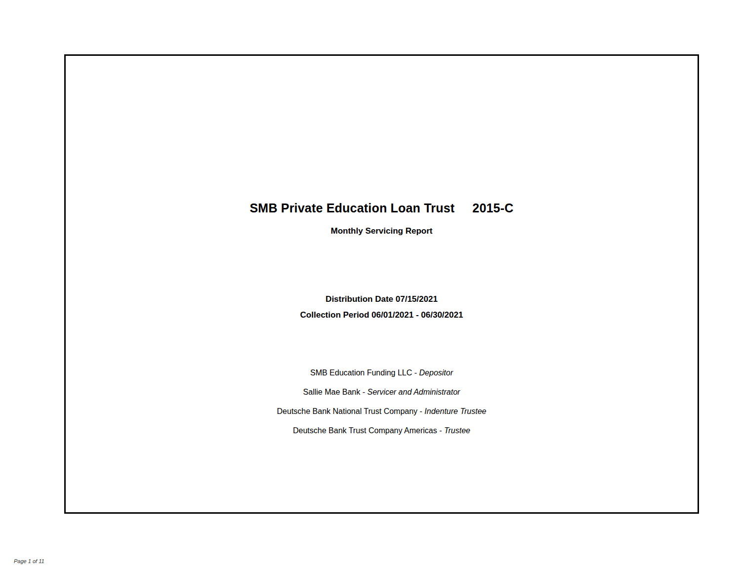SMB Private Education Loan Trust2015-C
Monthly Servicing Report
Distribution Date 07/15/2021
Collection Period 06/01/2021 - 06/30/2021
SMB Education Funding LLC - Depositor
Sallie Mae Bank - Servicer and Administrator
Deutsche Bank National Trust Company - Indenture Trustee
Deutsche Bank Trust Company Americas - Trustee
Page 1 of 11